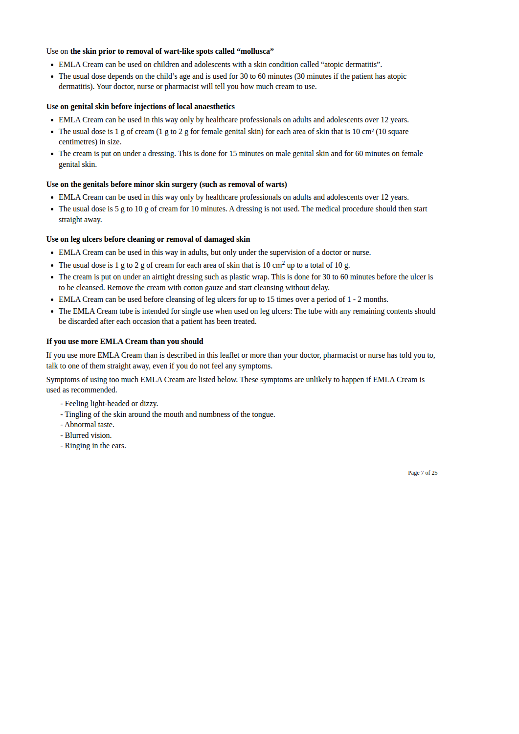Use on the skin prior to removal of wart-like spots called “mollusca”
EMLA Cream can be used on children and adolescents with a skin condition called “atopic dermatitis”.
The usual dose depends on the child’s age and is used for 30 to 60 minutes (30 minutes if the patient has atopic dermatitis). Your doctor, nurse or pharmacist will tell you how much cream to use.
Use on genital skin before injections of local anaesthetics
EMLA Cream can be used in this way only by healthcare professionals on adults and adolescents over 12 years.
The usual dose is 1 g of cream (1 g to 2 g for female genital skin) for each area of skin that is 10 cm² (10 square centimetres) in size.
The cream is put on under a dressing. This is done for 15 minutes on male genital skin and for 60 minutes on female genital skin.
Use on the genitals before minor skin surgery (such as removal of warts)
EMLA Cream can be used in this way only by healthcare professionals on adults and adolescents over 12 years.
The usual dose is 5 g to 10 g of cream for 10 minutes. A dressing is not used. The medical procedure should then start straight away.
Use on leg ulcers before cleaning or removal of damaged skin
EMLA Cream can be used in this way in adults, but only under the supervision of a doctor or nurse.
The usual dose is 1 g to 2 g of cream for each area of skin that is 10 cm2 up to a total of 10 g.
The cream is put on under an airtight dressing such as plastic wrap. This is done for 30 to 60 minutes before the ulcer is to be cleansed. Remove the cream with cotton gauze and start cleansing without delay.
EMLA Cream can be used before cleansing of leg ulcers for up to 15 times over a period of 1 - 2 months.
The EMLA Cream tube is intended for single use when used on leg ulcers: The tube with any remaining contents should be discarded after each occasion that a patient has been treated.
If you use more EMLA Cream than you should
If you use more EMLA Cream than is described in this leaflet or more than your doctor, pharmacist or nurse has told you to, talk to one of them straight away, even if you do not feel any symptoms.
Symptoms of using too much EMLA Cream are listed below. These symptoms are unlikely to happen if EMLA Cream is used as recommended.
- Feeling light-headed or dizzy.
- Tingling of the skin around the mouth and numbness of the tongue.
- Abnormal taste.
- Blurred vision.
- Ringing in the ears.
Page 7 of 25